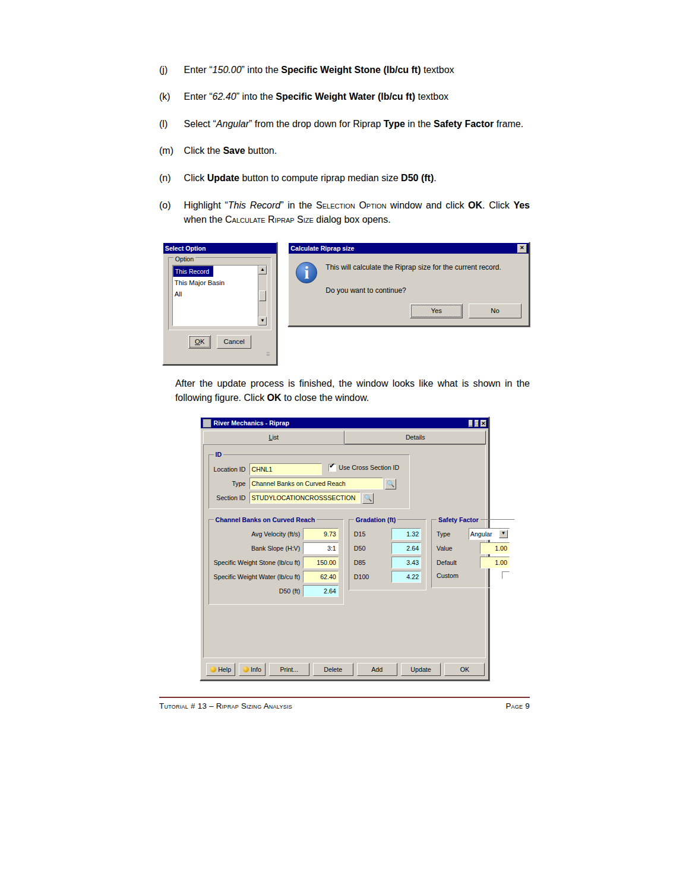(j) Enter “150.00” into the Specific Weight Stone (lb/cu ft) textbox
(k) Enter “62.40” into the Specific Weight Water (lb/cu ft) textbox
(l) Select “Angular” from the drop down for Riprap Type in the Safety Factor frame.
(m) Click the Save button.
(n) Click Update button to compute riprap median size D50 (ft).
(o) Highlight “This Record” in the Selection Option window and click OK. Click Yes when the Calculate Riprap Size dialog box opens.
Select Option
Option
This Record
This Major Basin
All
▲
▼
OK Cancel
⠿
Calculate Riprap size ✕
i
This will calculate the Riprap size for the current record.
Do you want to continue?
Yes No
After the update process is finished, the window looks like what is shown in the following figure. Click OK to close the window.
River Mechanics - Riprap _ □ ✕
List
Details
ID
Location ID
CHNL1 Use Cross Section ID
Type
Channel Banks on Curved Reach 🔍
Section ID
STUDYLOCATIONCROSSSECTION 🔍
Channel Banks on Curved Reach
Avg Velocity (ft/s) 9.73
Bank Slope (H:V) 3:1
Specific Weight Stone (lb/cu ft) 150.00
Specific Weight Water (lb/cu ft) 62.40
D50 (ft) 2.64
Gradation (ft)
D15 1.32
D50 2.64
D85 3.43
D100 4.22
Safety Factor
Type Angular▼
Value 1.00
Default 1.00
Custom
Help Info Print... Delete Add Update OK
Tutorial # 13 – Riprap Sizing Analysis Page 9